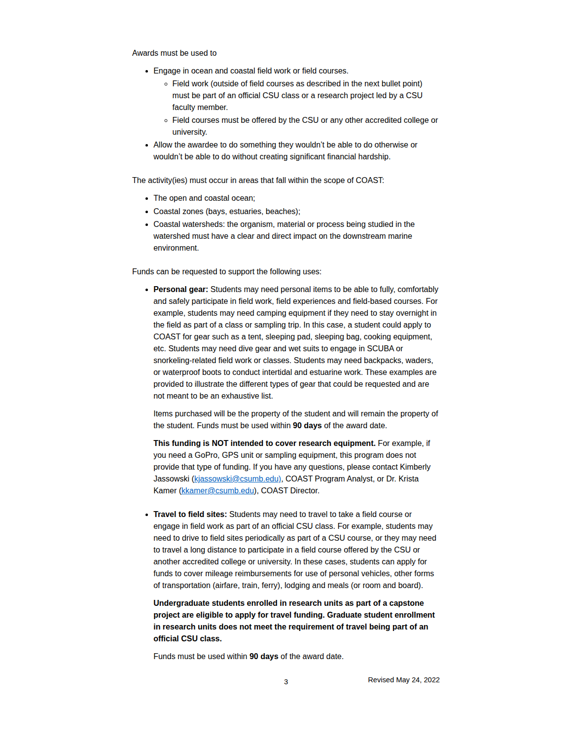Awards must be used to
Engage in ocean and coastal field work or field courses.
Field work (outside of field courses as described in the next bullet point) must be part of an official CSU class or a research project led by a CSU faculty member.
Field courses must be offered by the CSU or any other accredited college or university.
Allow the awardee to do something they wouldn’t be able to do otherwise or wouldn’t be able to do without creating significant financial hardship.
The activity(ies) must occur in areas that fall within the scope of COAST:
The open and coastal ocean;
Coastal zones (bays, estuaries, beaches);
Coastal watersheds: the organism, material or process being studied in the watershed must have a clear and direct impact on the downstream marine environment.
Funds can be requested to support the following uses:
Personal gear: Students may need personal items to be able to fully, comfortably and safely participate in field work, field experiences and field-based courses. For example, students may need camping equipment if they need to stay overnight in the field as part of a class or sampling trip. In this case, a student could apply to COAST for gear such as a tent, sleeping pad, sleeping bag, cooking equipment, etc. Students may need dive gear and wet suits to engage in SCUBA or snorkeling-related field work or classes. Students may need backpacks, waders, or waterproof boots to conduct intertidal and estuarine work. These examples are provided to illustrate the different types of gear that could be requested and are not meant to be an exhaustive list.
Items purchased will be the property of the student and will remain the property of the student. Funds must be used within 90 days of the award date.
This funding is NOT intended to cover research equipment. For example, if you need a GoPro, GPS unit or sampling equipment, this program does not provide that type of funding. If you have any questions, please contact Kimberly Jassowski (kjassowski@csumb.edu), COAST Program Analyst, or Dr. Krista Kamer (kkamer@csumb.edu), COAST Director.
Travel to field sites: Students may need to travel to take a field course or engage in field work as part of an official CSU class. For example, students may need to drive to field sites periodically as part of a CSU course, or they may need to travel a long distance to participate in a field course offered by the CSU or another accredited college or university. In these cases, students can apply for funds to cover mileage reimbursements for use of personal vehicles, other forms of transportation (airfare, train, ferry), lodging and meals (or room and board).
Undergraduate students enrolled in research units as part of a capstone project are eligible to apply for travel funding. Graduate student enrollment in research units does not meet the requirement of travel being part of an official CSU class.
Funds must be used within 90 days of the award date.
3
Revised May 24, 2022